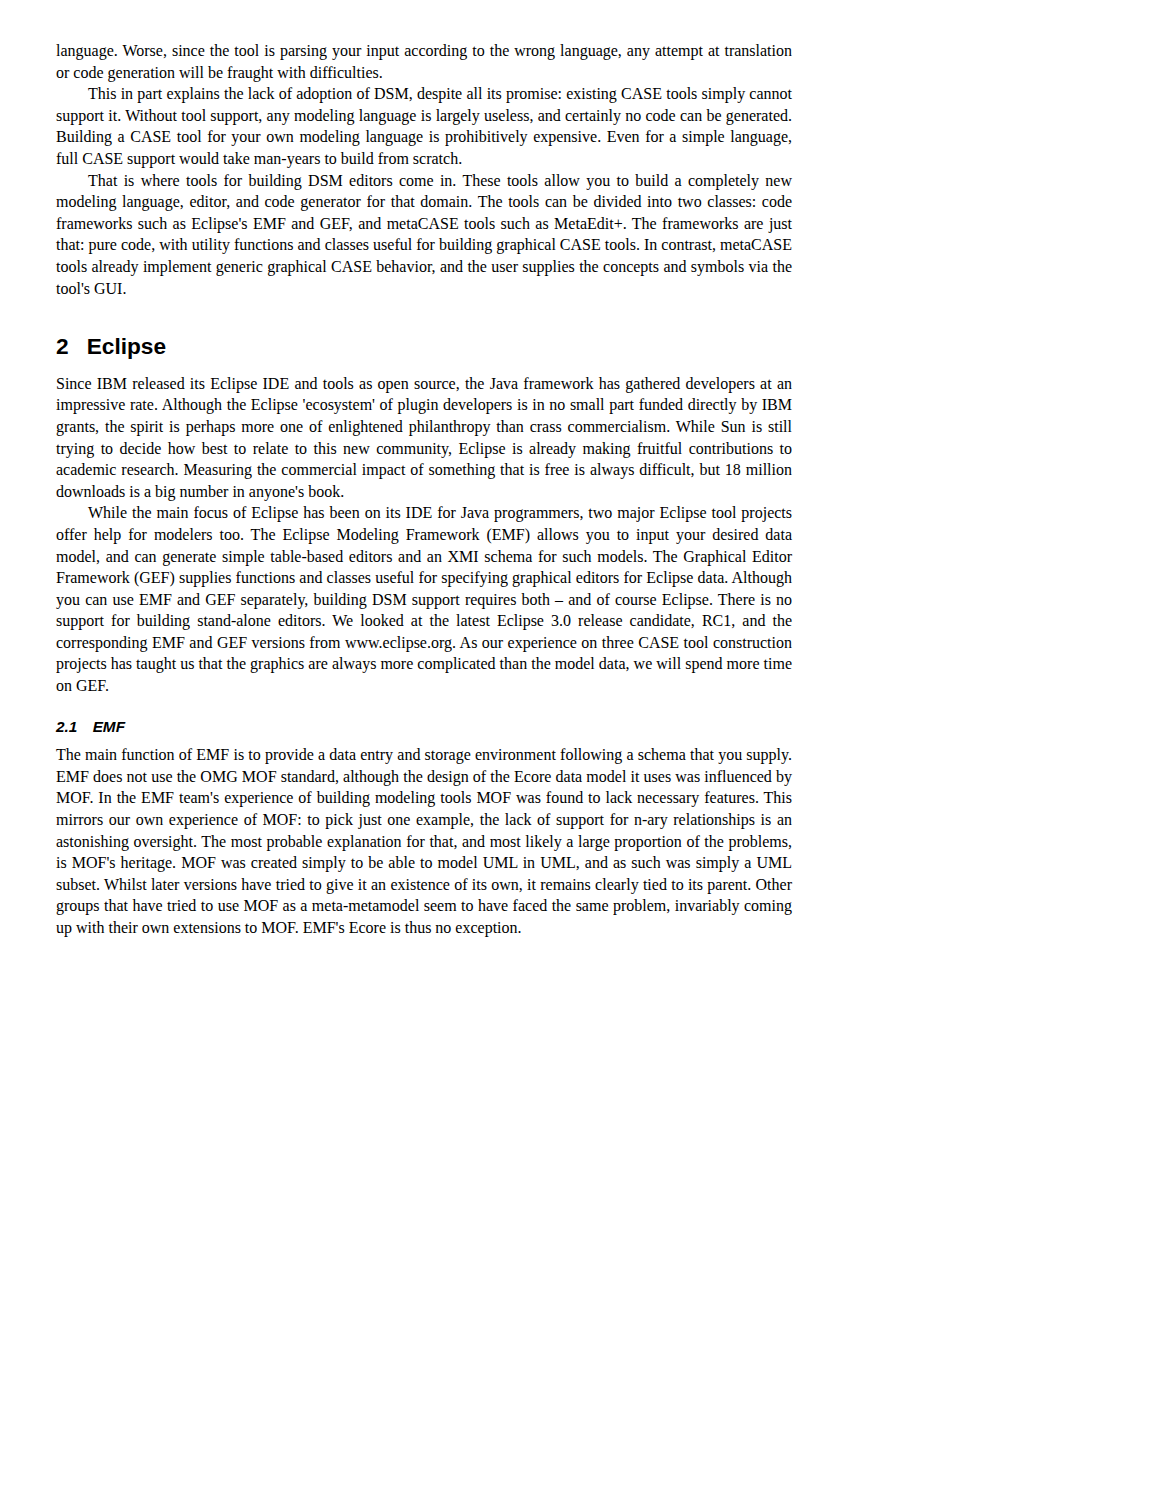language. Worse, since the tool is parsing your input according to the wrong language, any attempt at translation or code generation will be fraught with difficulties.
This in part explains the lack of adoption of DSM, despite all its promise: existing CASE tools simply cannot support it. Without tool support, any modeling language is largely useless, and certainly no code can be generated. Building a CASE tool for your own modeling language is prohibitively expensive. Even for a simple language, full CASE support would take man-years to build from scratch.
That is where tools for building DSM editors come in. These tools allow you to build a completely new modeling language, editor, and code generator for that domain. The tools can be divided into two classes: code frameworks such as Eclipse's EMF and GEF, and metaCASE tools such as MetaEdit+. The frameworks are just that: pure code, with utility functions and classes useful for building graphical CASE tools. In contrast, metaCASE tools already implement generic graphical CASE behavior, and the user supplies the concepts and symbols via the tool's GUI.
2 Eclipse
Since IBM released its Eclipse IDE and tools as open source, the Java framework has gathered developers at an impressive rate. Although the Eclipse 'ecosystem' of plugin developers is in no small part funded directly by IBM grants, the spirit is perhaps more one of enlightened philanthropy than crass commercialism. While Sun is still trying to decide how best to relate to this new community, Eclipse is already making fruitful contributions to academic research. Measuring the commercial impact of something that is free is always difficult, but 18 million downloads is a big number in anyone's book.
While the main focus of Eclipse has been on its IDE for Java programmers, two major Eclipse tool projects offer help for modelers too. The Eclipse Modeling Framework (EMF) allows you to input your desired data model, and can generate simple table-based editors and an XMI schema for such models. The Graphical Editor Framework (GEF) supplies functions and classes useful for specifying graphical editors for Eclipse data. Although you can use EMF and GEF separately, building DSM support requires both – and of course Eclipse. There is no support for building stand-alone editors. We looked at the latest Eclipse 3.0 release candidate, RC1, and the corresponding EMF and GEF versions from www.eclipse.org. As our experience on three CASE tool construction projects has taught us that the graphics are always more complicated than the model data, we will spend more time on GEF.
2.1 EMF
The main function of EMF is to provide a data entry and storage environment following a schema that you supply. EMF does not use the OMG MOF standard, although the design of the Ecore data model it uses was influenced by MOF. In the EMF team's experience of building modeling tools MOF was found to lack necessary features. This mirrors our own experience of MOF: to pick just one example, the lack of support for n-ary relationships is an astonishing oversight. The most probable explanation for that, and most likely a large proportion of the problems, is MOF's heritage. MOF was created simply to be able to model UML in UML, and as such was simply a UML subset. Whilst later versions have tried to give it an existence of its own, it remains clearly tied to its parent. Other groups that have tried to use MOF as a meta-metamodel seem to have faced the same problem, invariably coming up with their own extensions to MOF. EMF's Ecore is thus no exception.